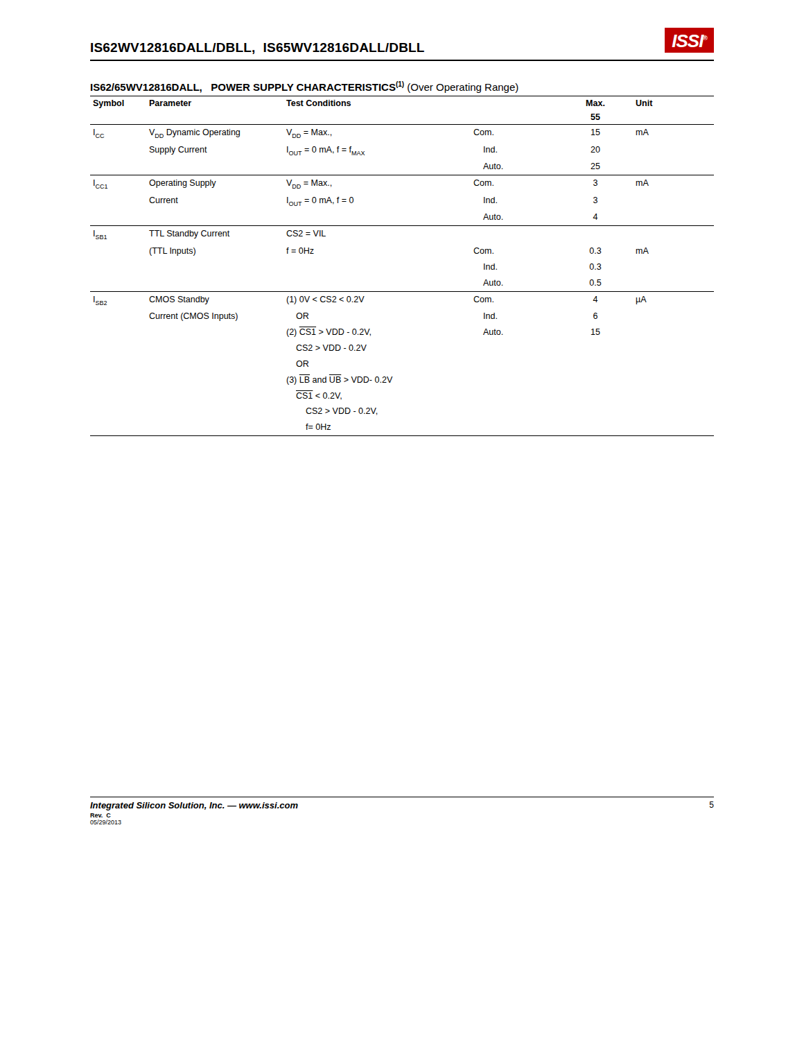IS62WV12816DALL/DBLL, IS65WV12816DALL/DBLL
ISSI®
IS62/65WV12816DALL, POWER SUPPLY CHARACTERISTICS(1) (Over Operating Range)
| Symbol | Parameter | Test Conditions | | Max. | Unit |
| --- | --- | --- | --- | --- | --- |
| | | | | 55 | |
| I CC | V DD Dynamic Operating | V DD = Max., | Com. | 15 | mA |
| | Supply Current | I OUT = 0 mA, f = f MAX | Ind. | 20 | |
| | | | Auto. | 25 | |
| I CC1 | Operating Supply | V DD = Max., | Com. | 3 | mA |
| | Current | I OUT = 0 mA, f = 0 | Ind. | 3 | |
| | | | Auto. | 4 | |
| I SB1 | TTL Standby Current | CS2 = VIL | | | |
| | (TTL Inputs) | f = 0Hz | Com. | 0.3 | mA |
| | | | Ind. | 0.3 | |
| | | | Auto. | 0.5 | |
| I SB2 | CMOS Standby | (1) 0V < CS2 < 0.2V | Com. | 4 | µA |
| | Current (CMOS Inputs) | OR | Ind. | 6 | |
| | | (2) CS1 > VDD - 0.2V, | Auto. | 15 | |
| | | CS2 > VDD - 0.2V | | | |
| | | OR | | | |
| | | (3) LB and UB > VDD- 0.2V | | | |
| | | CS1 < 0.2V, | | | |
| | | CS2 > VDD - 0.2V, | | | |
| | | f= 0Hz | | | |
Integrated Silicon Solution, Inc. — www.issi.com
Rev. C
05/29/2013
5